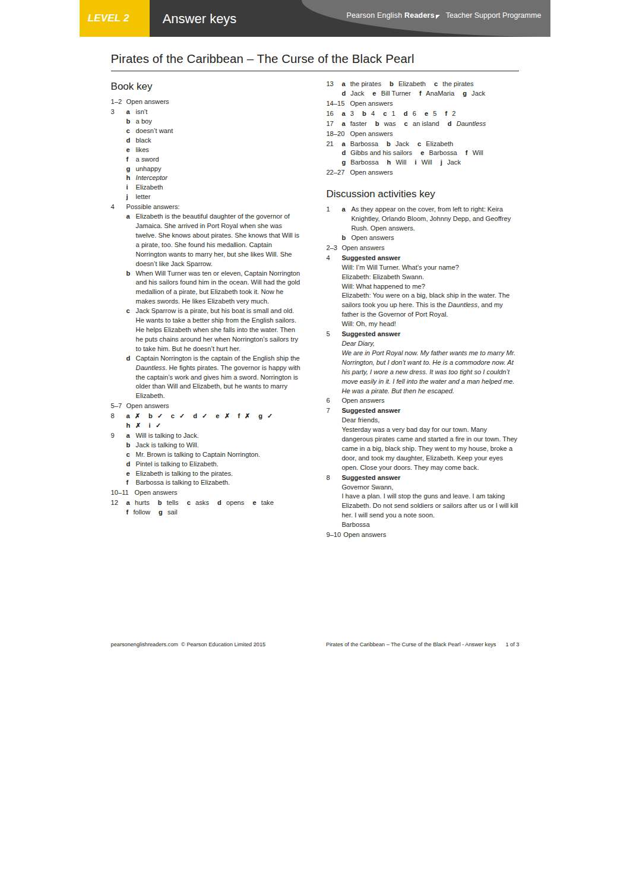LEVEL 2
Answer keys
Pearson English Readers Teacher Support Programme
Pirates of the Caribbean – The Curse of the Black Pearl
Book key
1–2 Open answers
3
aisn’t
ba boy
cdoesn’t want
dblack
elikes
fa sword
gunhappy
hInterceptor
iElizabeth
jletter
4
Possible answers:
aElizabeth is the beautiful daughter of the governor of Jamaica. She arrived in Port Royal when she was twelve. She knows about pirates. She knows that Will is a pirate, too. She found his medallion. Captain Norrington wants to marry her, but she likes Will. She doesn’t like Jack Sparrow.
bWhen Will Turner was ten or eleven, Captain Norrington and his sailors found him in the ocean. Will had the gold medallion of a pirate, but Elizabeth took it. Now he makes swords. He likes Elizabeth very much.
cJack Sparrow is a pirate, but his boat is small and old. He wants to take a better ship from the English sailors. He helps Elizabeth when she falls into the water. Then he puts chains around her when Norrington’s sailors try to take him. But he doesn’t hurt her.
dCaptain Norrington is the captain of the English ship the Dauntless. He fights pirates. The governor is happy with the captain’s work and gives him a sword. Norrington is older than Will and Elizabeth, but he wants to marry Elizabeth.
5–7 Open answers
8
a ✗ b ✓ c ✓ d ✓ e ✗ f ✗ g ✓
h ✗ i ✓
9
aWill is talking to Jack.
bJack is talking to Will.
cMr. Brown is talking to Captain Norrington.
dPintel is talking to Elizabeth.
eElizabeth is talking to the pirates.
fBarbossa is talking to Elizabeth.
10–11 Open answers
12
a hurts b tells c asks d opens e take
f follow g sail
13
a the pirates b Elizabeth c the pirates
d Jack e Bill Turner f AnaMaria g Jack
14–15 Open answers
16
a 3 b 4 c 1 d 6 e 5 f 2
17
a faster b was c an island d Dauntless
18–20 Open answers
21
a Barbossa b Jack c Elizabeth
d Gibbs and his sailors e Barbossa f Will
g Barbossa h Will i Will j Jack
22–27 Open answers
Discussion activities key
1
aAs they appear on the cover, from left to right: Keira Knightley, Orlando Bloom, Johnny Depp, and Geoffrey Rush. Open answers.
bOpen answers
2–3 Open answers
4
Suggested answer
Will: I’m Will Turner. What’s your name?
Elizabeth: Elizabeth Swann.
Will: What happened to me?
Elizabeth: You were on a big, black ship in the water. The sailors took you up here. This is the Dauntless, and my father is the Governor of Port Royal.
Will: Oh, my head!
5
Suggested answer
Dear Diary,
We are in Port Royal now. My father wants me to marry Mr. Norrington, but I don’t want to. He is a commodore now. At his party, I wore a new dress. It was too tight so I couldn’t move easily in it. I fell into the water and a man helped me. He was a pirate. But then he escaped.
6 Open answers
7
Suggested answer
Dear friends,
Yesterday was a very bad day for our town. Many dangerous pirates came and started a fire in our town. They came in a big, black ship. They went to my house, broke a door, and took my daughter, Elizabeth. Keep your eyes open. Close your doors. They may come back.
8
Suggested answer
Governor Swann,
I have a plan. I will stop the guns and leave. I am taking Elizabeth. Do not send soldiers or sailors after us or I will kill her. I will send you a note soon.
Barbossa
9–10 Open answers
pearsonenglishreaders.com © Pearson Education Limited 2015
Pirates of the Caribbean – The Curse of the Black Pearl - Answer keys1 of 3